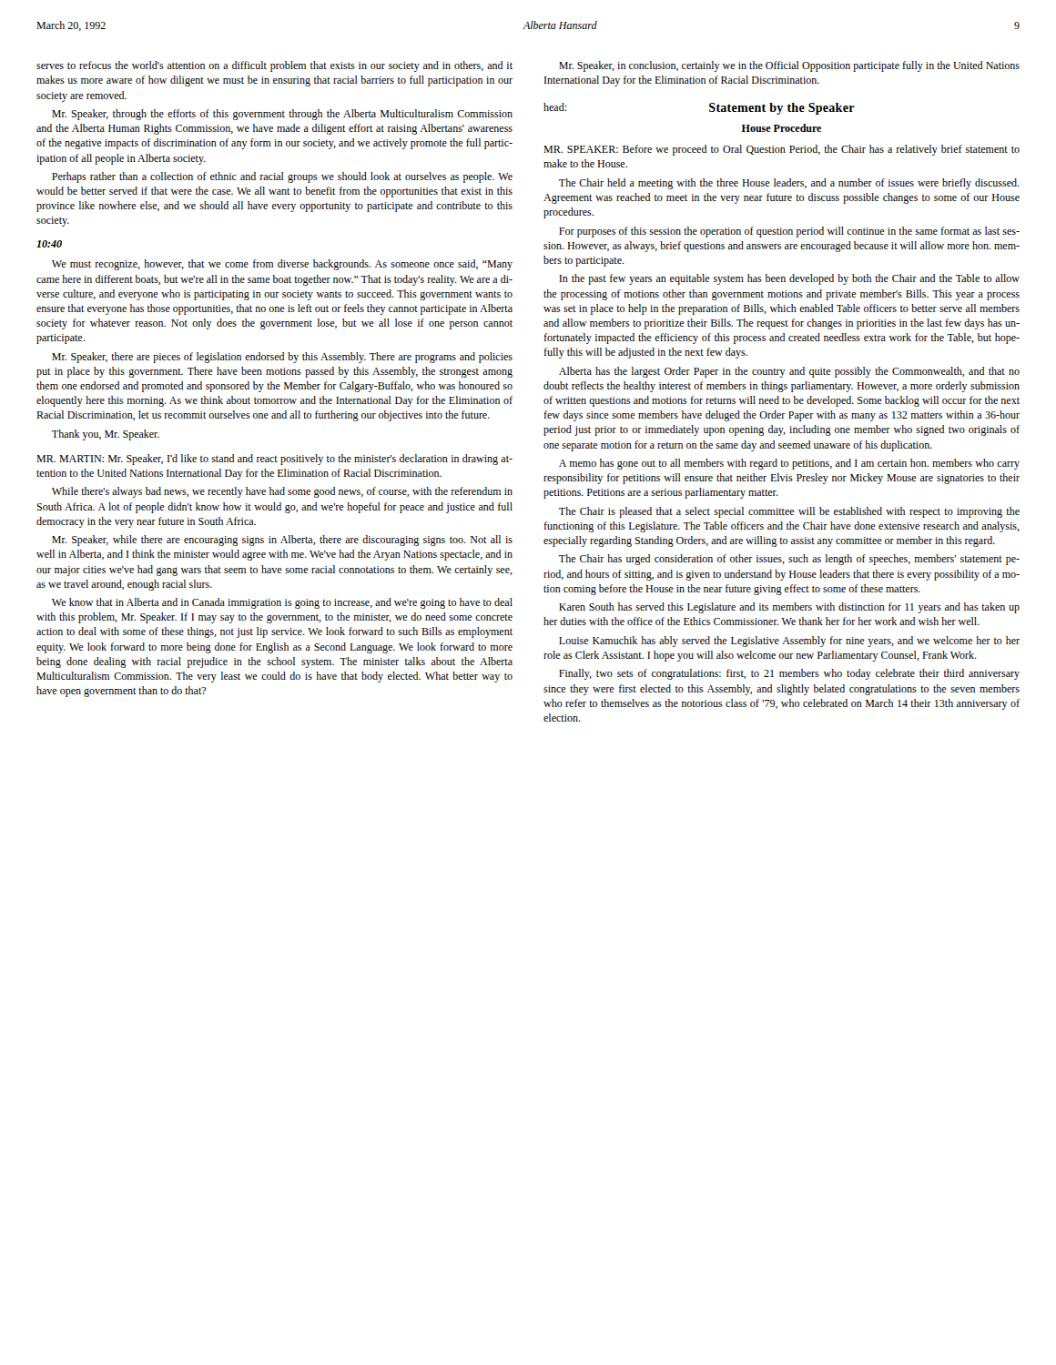March 20, 1992 Alberta Hansard 9
serves to refocus the world's attention on a difficult problem that exists in our society and in others, and it makes us more aware of how diligent we must be in ensuring that racial barriers to full participation in our society are removed.
Mr. Speaker, through the efforts of this government through the Alberta Multiculturalism Commission and the Alberta Human Rights Commission, we have made a diligent effort at raising Albertans' awareness of the negative impacts of discrimination of any form in our society, and we actively promote the full participation of all people in Alberta society.
Perhaps rather than a collection of ethnic and racial groups we should look at ourselves as people. We would be better served if that were the case. We all want to benefit from the opportunities that exist in this province like nowhere else, and we should all have every opportunity to participate and contribute to this society.
10:40
We must recognize, however, that we come from diverse backgrounds. As someone once said, “Many came here in different boats, but we're all in the same boat together now.” That is today's reality. We are a diverse culture, and everyone who is participating in our society wants to succeed. This government wants to ensure that everyone has those opportunities, that no one is left out or feels they cannot participate in Alberta society for whatever reason. Not only does the government lose, but we all lose if one person cannot participate.
Mr. Speaker, there are pieces of legislation endorsed by this Assembly. There are programs and policies put in place by this government. There have been motions passed by this Assembly, the strongest among them one endorsed and promoted and sponsored by the Member for Calgary-Buffalo, who was honoured so eloquently here this morning. As we think about tomorrow and the International Day for the Elimination of Racial Discrimination, let us recommit ourselves one and all to furthering our objectives into the future.
Thank you, Mr. Speaker.
MR. MARTIN: Mr. Speaker, I'd like to stand and react positively to the minister's declaration in drawing attention to the United Nations International Day for the Elimination of Racial Discrimination.
While there's always bad news, we recently have had some good news, of course, with the referendum in South Africa. A lot of people didn't know how it would go, and we're hopeful for peace and justice and full democracy in the very near future in South Africa.
Mr. Speaker, while there are encouraging signs in Alberta, there are discouraging signs too. Not all is well in Alberta, and I think the minister would agree with me. We've had the Aryan Nations spectacle, and in our major cities we've had gang wars that seem to have some racial connotations to them. We certainly see, as we travel around, enough racial slurs.
We know that in Alberta and in Canada immigration is going to increase, and we're going to have to deal with this problem, Mr. Speaker. If I may say to the government, to the minister, we do need some concrete action to deal with some of these things, not just lip service. We look forward to such Bills as employment equity. We look forward to more being done for English as a Second Language. We look forward to more being done dealing with racial prejudice in the school system. The minister talks about the Alberta Multiculturalism Commission. The very least we could do is have that body elected. What better way to have open government than to do that?
Mr. Speaker, in conclusion, certainly we in the Official Opposition participate fully in the United Nations International Day for the Elimination of Racial Discrimination.
head: Statement by the Speaker
House Procedure
MR. SPEAKER: Before we proceed to Oral Question Period, the Chair has a relatively brief statement to make to the House.
The Chair held a meeting with the three House leaders, and a number of issues were briefly discussed. Agreement was reached to meet in the very near future to discuss possible changes to some of our House procedures.
For purposes of this session the operation of question period will continue in the same format as last session. However, as always, brief questions and answers are encouraged because it will allow more hon. members to participate.
In the past few years an equitable system has been developed by both the Chair and the Table to allow the processing of motions other than government motions and private member's Bills. This year a process was set in place to help in the preparation of Bills, which enabled Table officers to better serve all members and allow members to prioritize their Bills. The request for changes in priorities in the last few days has unfortunately impacted the efficiency of this process and created needless extra work for the Table, but hopefully this will be adjusted in the next few days.
Alberta has the largest Order Paper in the country and quite possibly the Commonwealth, and that no doubt reflects the healthy interest of members in things parliamentary. However, a more orderly submission of written questions and motions for returns will need to be developed. Some backlog will occur for the next few days since some members have deluged the Order Paper with as many as 132 matters within a 36-hour period just prior to or immediately upon opening day, including one member who signed two originals of one separate motion for a return on the same day and seemed unaware of his duplication.
A memo has gone out to all members with regard to petitions, and I am certain hon. members who carry responsibility for petitions will ensure that neither Elvis Presley nor Mickey Mouse are signatories to their petitions. Petitions are a serious parliamentary matter.
The Chair is pleased that a select special committee will be established with respect to improving the functioning of this Legislature. The Table officers and the Chair have done extensive research and analysis, especially regarding Standing Orders, and are willing to assist any committee or member in this regard.
The Chair has urged consideration of other issues, such as length of speeches, members' statement period, and hours of sitting, and is given to understand by House leaders that there is every possibility of a motion coming before the House in the near future giving effect to some of these matters.
Karen South has served this Legislature and its members with distinction for 11 years and has taken up her duties with the office of the Ethics Commissioner. We thank her for her work and wish her well.
Louise Kamuchik has ably served the Legislative Assembly for nine years, and we welcome her to her role as Clerk Assistant. I hope you will also welcome our new Parliamentary Counsel, Frank Work.
Finally, two sets of congratulations: first, to 21 members who today celebrate their third anniversary since they were first elected to this Assembly, and slightly belated congratulations to the seven members who refer to themselves as the notorious class of '79, who celebrated on March 14 their 13th anniversary of election.